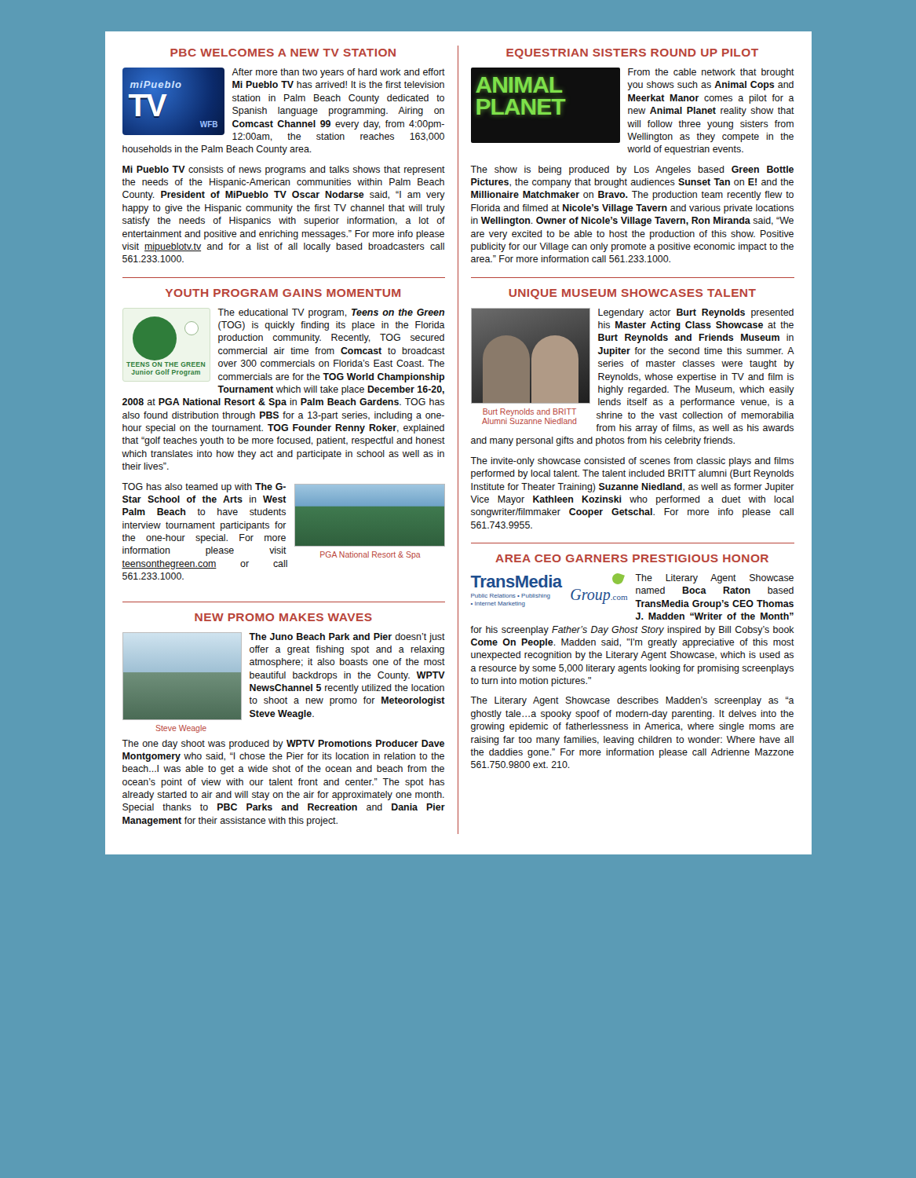PBC Welcomes a New TV Station
miPueblo TV WFB
After more than two years of hard work and effort Mi Pueblo TV has arrived! It is the first television station in Palm Beach County dedicated to Spanish language programming. Airing on Comcast Channel 99 every day, from 4:00pm-12:00am, the station reaches 163,000 households in the Palm Beach County area.
Mi Pueblo TV consists of news programs and talks shows that represent the needs of the Hispanic-American communities within Palm Beach County. President of MiPueblo TV Oscar Nodarse said, “I am very happy to give the Hispanic community the first TV channel that will truly satisfy the needs of Hispanics with superior information, a lot of entertainment and positive and enriching messages.” For more info please visit mipueblotv.tv and for a list of all locally based broadcasters call 561.233.1000.
Youth Program Gains Momentum
TEENS ON THE GREEN
Junior Golf Program
The educational TV program, Teens on the Green (TOG) is quickly finding its place in the Florida production community. Recently, TOG secured commercial air time from Comcast to broadcast over 300 commercials on Florida’s East Coast. The commercials are for the TOG World Championship Tournament which will take place December 16-20, 2008 at PGA National Resort & Spa in Palm Beach Gardens. TOG has also found distribution through PBS for a 13-part series, including a one-hour special on the tournament. TOG Founder Renny Roker, explained that “golf teaches youth to be more focused, patient, respectful and honest which translates into how they act and participate in school as well as in their lives”.
PGA National Resort & Spa
TOG has also teamed up with The G-Star School of the Arts in West Palm Beach to have students interview tournament participants for the one-hour special. For more information please visit teensonthegreen.com or call 561.233.1000.
New Promo Makes Waves
Steve Weagle
The Juno Beach Park and Pier doesn’t just offer a great fishing spot and a relaxing atmosphere; it also boasts one of the most beautiful backdrops in the County. WPTV NewsChannel 5 recently utilized the location to shoot a new promo for Meteorologist Steve Weagle.
The one day shoot was produced by WPTV Promotions Producer Dave Montgomery who said, “I chose the Pier for its location in relation to the beach...I was able to get a wide shot of the ocean and beach from the ocean’s point of view with our talent front and center.” The spot has already started to air and will stay on the air for approximately one month. Special thanks to PBC Parks and Recreation and Dania Pier Management for their assistance with this project.
Equestrian Sisters Round Up Pilot
ANIMAL
PLANET
From the cable network that brought you shows such as Animal Cops and Meerkat Manor comes a pilot for a new Animal Planet reality show that will follow three young sisters from Wellington as they compete in the world of equestrian events.
The show is being produced by Los Angeles based Green Bottle Pictures, the company that brought audiences Sunset Tan on E! and the Millionaire Matchmaker on Bravo. The production team recently flew to Florida and filmed at Nicole’s Village Tavern and various private locations in Wellington. Owner of Nicole’s Village Tavern, Ron Miranda said, “We are very excited to be able to host the production of this show. Positive publicity for our Village can only promote a positive economic impact to the area.” For more information call 561.233.1000.
Unique Museum Showcases Talent
Burt Reynolds and BRITT Alumni Suzanne Niedland
Legendary actor Burt Reynolds presented his Master Acting Class Showcase at the Burt Reynolds and Friends Museum in Jupiter for the second time this summer. A series of master classes were taught by Reynolds, whose expertise in TV and film is highly regarded. The Museum, which easily lends itself as a performance venue, is a shrine to the vast collection of memorabilia from his array of films, as well as his awards and many personal gifts and photos from his celebrity friends.
The invite-only showcase consisted of scenes from classic plays and films performed by local talent. The talent included BRITT alumni (Burt Reynolds Institute for Theater Training) Suzanne Niedland, as well as former Jupiter Vice Mayor Kathleen Kozinski who performed a duet with local songwriter/filmmaker Cooper Getschal. For more info please call 561.743.9955.
Area CEO Garners Prestigious Honor
TransMedia
Group.com
Public Relations • Publishing
• Internet Marketing
The Literary Agent Showcase named Boca Raton based TransMedia Group’s CEO Thomas J. Madden “Writer of the Month” for his screenplay Father’s Day Ghost Story inspired by Bill Cobsy’s book Come On People. Madden said, "I'm greatly appreciative of this most unexpected recognition by the Literary Agent Showcase, which is used as a resource by some 5,000 literary agents looking for promising screenplays to turn into motion pictures."
The Literary Agent Showcase describes Madden’s screenplay as “a ghostly tale…a spooky spoof of modern-day parenting. It delves into the growing epidemic of fatherlessness in America, where single moms are raising far too many families, leaving children to wonder: Where have all the daddies gone.” For more information please call Adrienne Mazzone 561.750.9800 ext. 210.